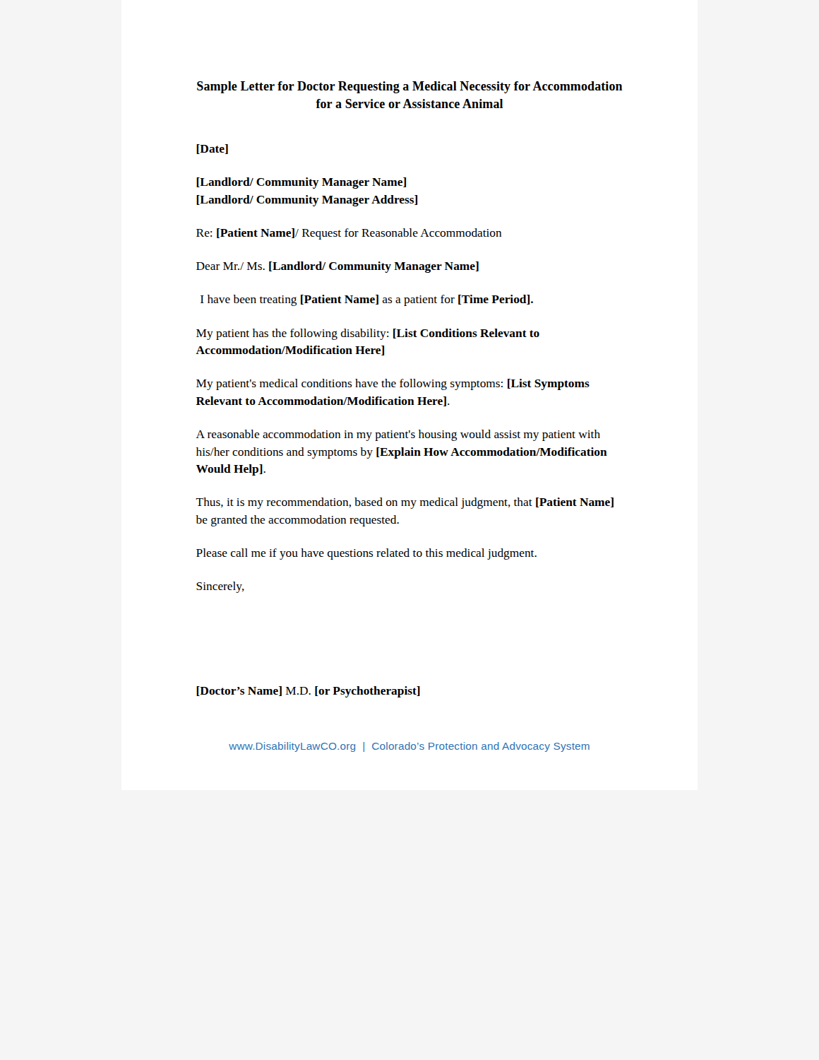Sample Letter for Doctor Requesting a Medical Necessity for Accommodation for a Service or Assistance Animal
[Date]
[Landlord/ Community Manager Name]
[Landlord/ Community Manager Address]
Re: [Patient Name]/ Request for Reasonable Accommodation
Dear Mr./ Ms. [Landlord/ Community Manager Name]
I have been treating [Patient Name] as a patient for [Time Period].
My patient has the following disability: [List Conditions Relevant to Accommodation/Modification Here]
My patient's medical conditions have the following symptoms: [List Symptoms Relevant to Accommodation/Modification Here].
A reasonable accommodation in my patient's housing would assist my patient with his/her conditions and symptoms by [Explain How Accommodation/Modification Would Help].
Thus, it is my recommendation, based on my medical judgment, that [Patient Name] be granted the accommodation requested.
Please call me if you have questions related to this medical judgment.
Sincerely,
[Doctor’s Name] M.D. [or Psychotherapist]
www.DisabilityLawCO.org | Colorado’s Protection and Advocacy System